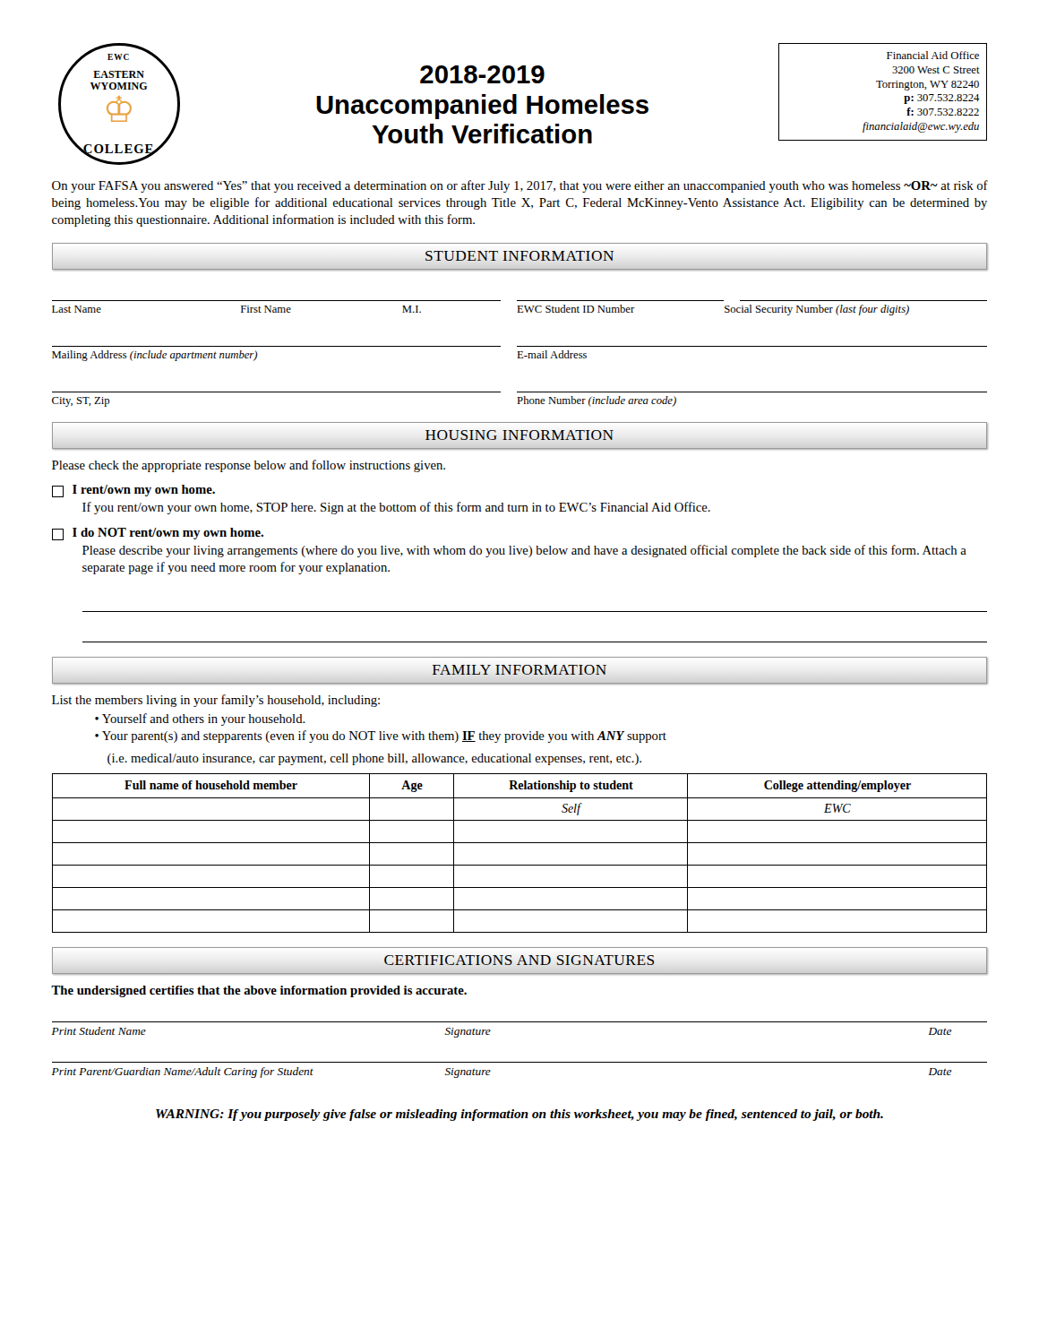EWC
EASTERN
WYOMING
♔
COLLEGE
2018-2019
Unaccompanied Homeless
Youth Verification
Financial Aid Office
3200 West C Street
Torrington, WY 82240
p: 307.532.8224
f: 307.532.8222
financialaid@ewc.wy.edu
On your FAFSA you answered “Yes” that you received a determination on or after July 1, 2017, that you were either an unaccompanied youth who was homeless ~OR~ at risk of being homeless.You may be eligible for additional educational services through Title X, Part C, Federal McKinney-Vento Assistance Act. Eligibility can be determined by completing this questionnaire. Additional information is included with this form.
STUDENT INFORMATION
Last Name First Name M.I.
EWC Student ID Number Social Security Number (last four digits)
Mailing Address (include apartment number)
E-mail Address
City, ST, Zip
Phone Number (include area code)
HOUSING INFORMATION
Please check the appropriate response below and follow instructions given.
I rent/own my own home.
If you rent/own your own home, STOP here. Sign at the bottom of this form and turn in to EWC’s Financial Aid Office.
I do NOT rent/own my own home.
Please describe your living arrangements (where do you live, with whom do you live) below and have a designated official complete the back side of this form. Attach a separate page if you need more room for your explanation.
FAMILY INFORMATION
List the members living in your family’s household, including:
Yourself and others in your household.
Your parent(s) and stepparents (even if you do NOT live with them) IF they provide you with ANY support
(i.e. medical/auto insurance, car payment, cell phone bill, allowance, educational expenses, rent, etc.).
| Full name of household member | Age | Relationship to student | College attending/employer |
| --- | --- | --- | --- |
| | | Self | EWC |
CERTIFICATIONS AND SIGNATURES
The undersigned certifies that the above information provided is accurate.
Print Student Name
Signature
Date
Print Parent/Guardian Name/Adult Caring for Student
Signature
Date
WARNING: If you purposely give false or misleading information on this worksheet, you may be fined, sentenced to jail, or both.